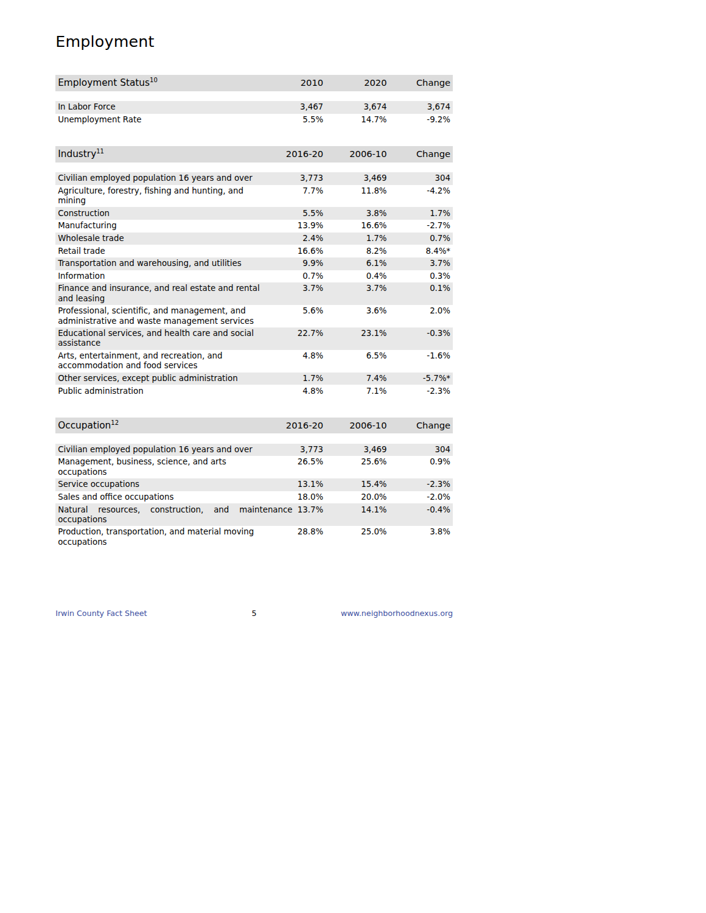Employment
| Employment Status 10 | 2010 | 2020 | Change |
| --- | --- | --- | --- |
| In Labor Force | 3,467 | 3,674 | 3,674 |
| Unemployment Rate | 5.5% | 14.7% | -9.2% |
| Industry 11 | 2016-20 | 2006-10 | Change |
| Civilian employed population 16 years and over | 3,773 | 3,469 | 304 |
| Agriculture, forestry, fishing and hunting, and mining | 7.7% | 11.8% | -4.2% |
| Construction | 5.5% | 3.8% | 1.7% |
| Manufacturing | 13.9% | 16.6% | -2.7% |
| Wholesale trade | 2.4% | 1.7% | 0.7% |
| Retail trade | 16.6% | 8.2% | 8.4%* |
| Transportation and warehousing, and utilities | 9.9% | 6.1% | 3.7% |
| Information | 0.7% | 0.4% | 0.3% |
| Finance and insurance, and real estate and rental and leasing | 3.7% | 3.7% | 0.1% |
| Professional, scientific, and management, and administrative and waste management services | 5.6% | 3.6% | 2.0% |
| Educational services, and health care and social assistance | 22.7% | 23.1% | -0.3% |
| Arts, entertainment, and recreation, and accommodation and food services | 4.8% | 6.5% | -1.6% |
| Other services, except public administration | 1.7% | 7.4% | -5.7%* |
| Public administration | 4.8% | 7.1% | -2.3% |
| Occupation 12 | 2016-20 | 2006-10 | Change |
| Civilian employed population 16 years and over | 3,773 | 3,469 | 304 |
| Management, business, science, and arts occupations | 26.5% | 25.6% | 0.9% |
| Service occupations | 13.1% | 15.4% | -2.3% |
| Sales and office occupations | 18.0% | 20.0% | -2.0% |
| Natural resources, construction, and maintenance occupations | 13.7% | 14.1% | -0.4% |
| Production, transportation, and material moving occupations | 28.8% | 25.0% | 3.8% |
| Irwin County Fact Sheet | 5 | www.neighborhoodnexus.org |